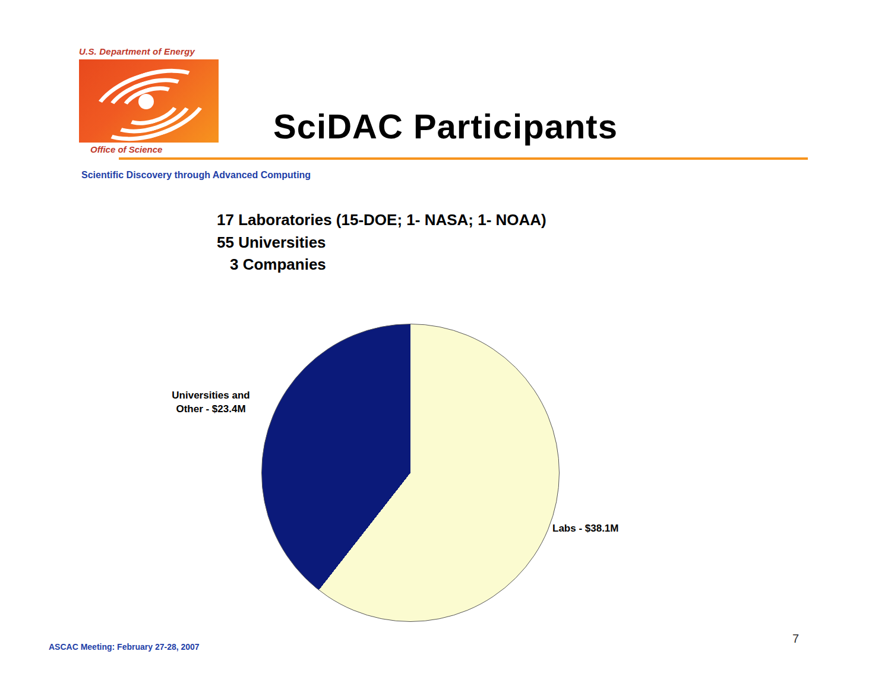U.S. Department of Energy
Office of Science
SciDAC Participants
Scientific Discovery through Advanced Computing
17 Laboratories (15-DOE; 1- NASA; 1- NOAA) 55 Universities 3 Companies
Universities and
Other - $23.4M
Labs - $38.1M
ASCAC Meeting: February 27-28, 2007
7